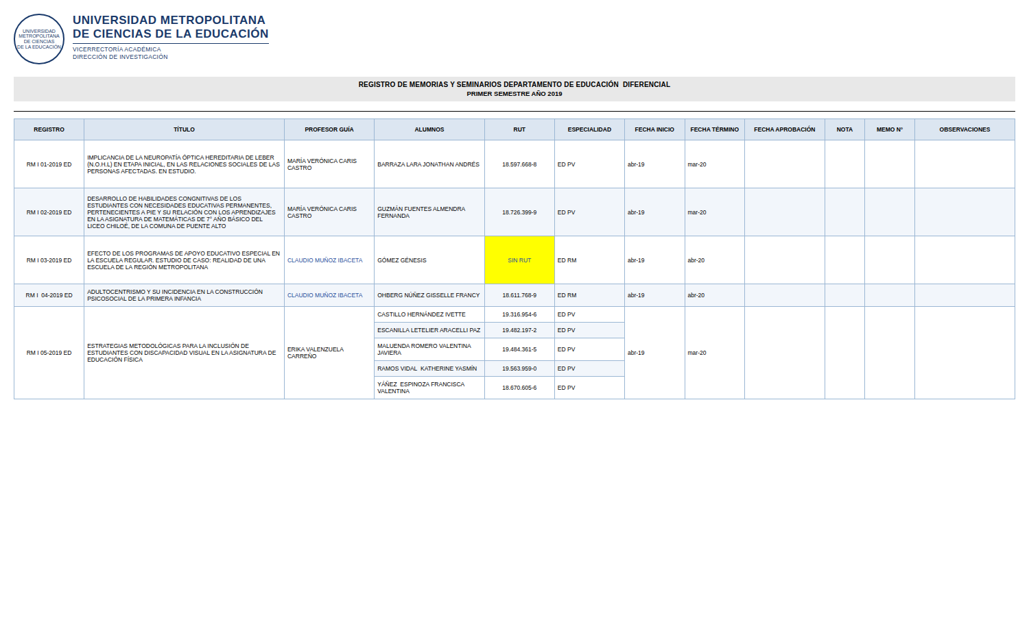UNIVERSIDAD
METROPOLITANA
DE CIENCIAS
DE LA EDUCACIÓN
UNIVERSIDAD METROPOLITANA
DE CIENCIAS DE LA EDUCACIÓN
VICERRECTORÍA ACADÉMICA
DIRECCIÓN DE INVESTIGACIÓN
REGISTRO DE MEMORIAS Y SEMINARIOS DEPARTAMENTO DE EDUCACIÓN DIFERENCIAL
PRIMER SEMESTRE AÑO 2019
| REGISTRO | TÍTULO | PROFESOR GUÍA | ALUMNOS | RUT | ESPECIALIDAD | FECHA INICIO | FECHA TÉRMINO | FECHA APROBACIÓN | NOTA | MEMO N° | OBSERVACIONES |
| --- | --- | --- | --- | --- | --- | --- | --- | --- | --- | --- | --- |
| RM I 01-2019 ED | IMPLICANCIA DE LA NEUROPATÍA ÓPTICA HEREDITARIA DE LEBER (N.O.H.L) EN ETAPA INICIAL, EN LAS RELACIONES SOCIALES DE LAS PERSONAS AFECTADAS. EN ESTUDIO. | MARÍA VERÓNICA CARIS CASTRO | BARRAZA LARA JONATHAN ANDRÉS | 18.597.668-8 | ED PV | abr-19 | mar-20 | | | | |
| RM I 02-2019 ED | DESARROLLO DE HABILIDADES CONGNITIVAS DE LOS ESTUDIANTES CON NECESIDADES EDUCATIVAS PERMANENTES, PERTENECIENTES A PIE Y SU RELACIÓN CON LOS APRENDIZAJES EN LA ASIGNATURA DE MATEMÁTICAS DE 7° AÑO BÁSICO DEL LICEO CHILOÉ, DE LA COMUNA DE PUENTE ALTO | MARÍA VERÓNICA CARIS CASTRO | GUZMÁN FUENTES ALMENDRA FERNANDA | 18.726.399-9 | ED PV | abr-19 | mar-20 | | | | |
| RM I 03-2019 ED | EFECTO DE LOS PROGRAMAS DE APOYO EDUCATIVO ESPECIAL EN LA ESCUELA REGULAR. ESTUDIO DE CASO: REALIDAD DE UNA ESCUELA DE LA REGIÓN METROPOLITANA | CLAUDIO MUÑOZ IBACETA | GÓMEZ GÉNESIS | SIN RUT | ED RM | abr-19 | abr-20 | | | | |
| RM I 04-2019 ED | ADULTOCENTRISMO Y SU INCIDENCIA EN LA CONSTRUCCIÓN PSICOSOCIAL DE LA PRIMERA INFANCIA | CLAUDIO MUÑOZ IBACETA | OHBERG NÚÑEZ GISSELLE FRANCY | 18.611.768-9 | ED RM | abr-19 | abr-20 | | | | |
| RM I 05-2019 ED | ESTRATEGIAS METODOLÓGICAS PARA LA INCLUSIÓN DE ESTUDIANTES CON DISCAPACIDAD VISUAL EN LA ASIGNATURA DE EDUCACIÓN FÍSICA | ERIKA VALENZUELA CARREÑO | CASTILLO HERNÁNDEZ IVETTE | 19.316.954-6 | ED PV | abr-19 | mar-20 | | | | |
| ESCANILLA LETELIER ARACELLI PAZ | 19.482.197-2 | ED PV |
| MALUENDA ROMERO VALENTINA JAVIERA | 19.484.361-5 | ED PV |
| RAMOS VIDAL KATHERINE YASMÍN | 19.563.959-0 | ED PV |
| YÁÑEZ ESPINOZA FRANCISCA VALENTINA | 18.670.605-6 | ED PV |